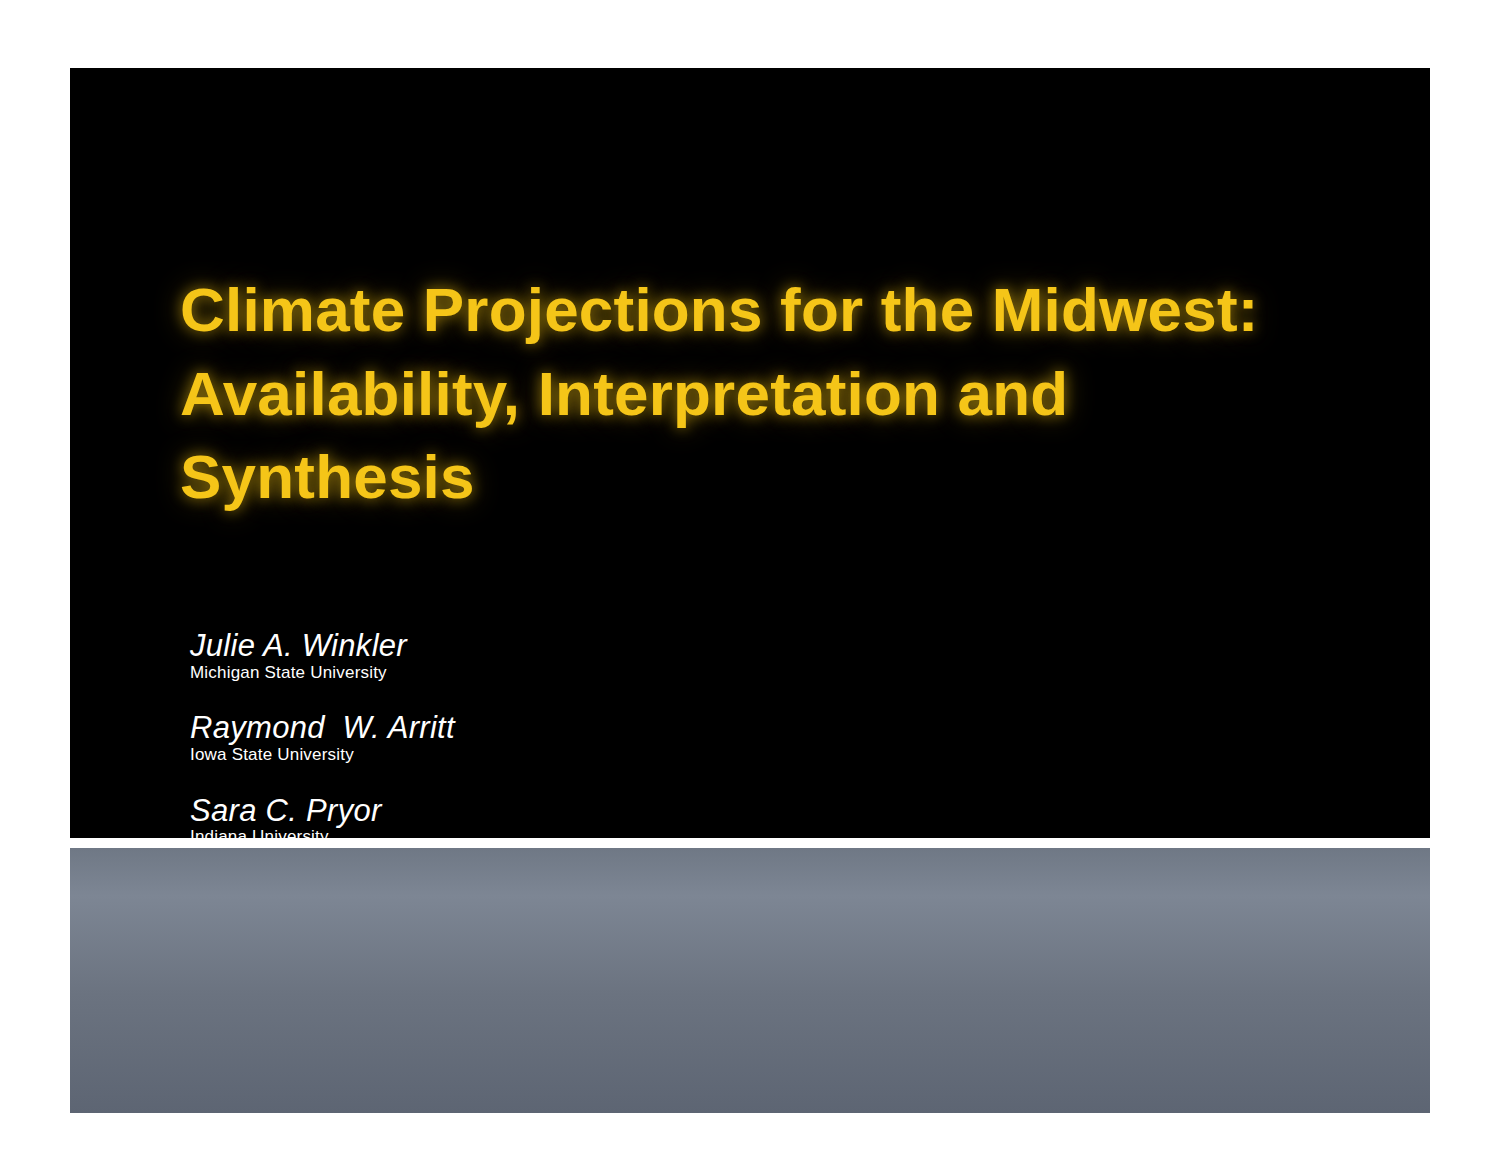Climate Projections for the Midwest: Availability, Interpretation and Synthesis
Julie A. Winkler
Michigan State University
Raymond W. Arritt
Iowa State University
Sara C. Pryor
Indiana University